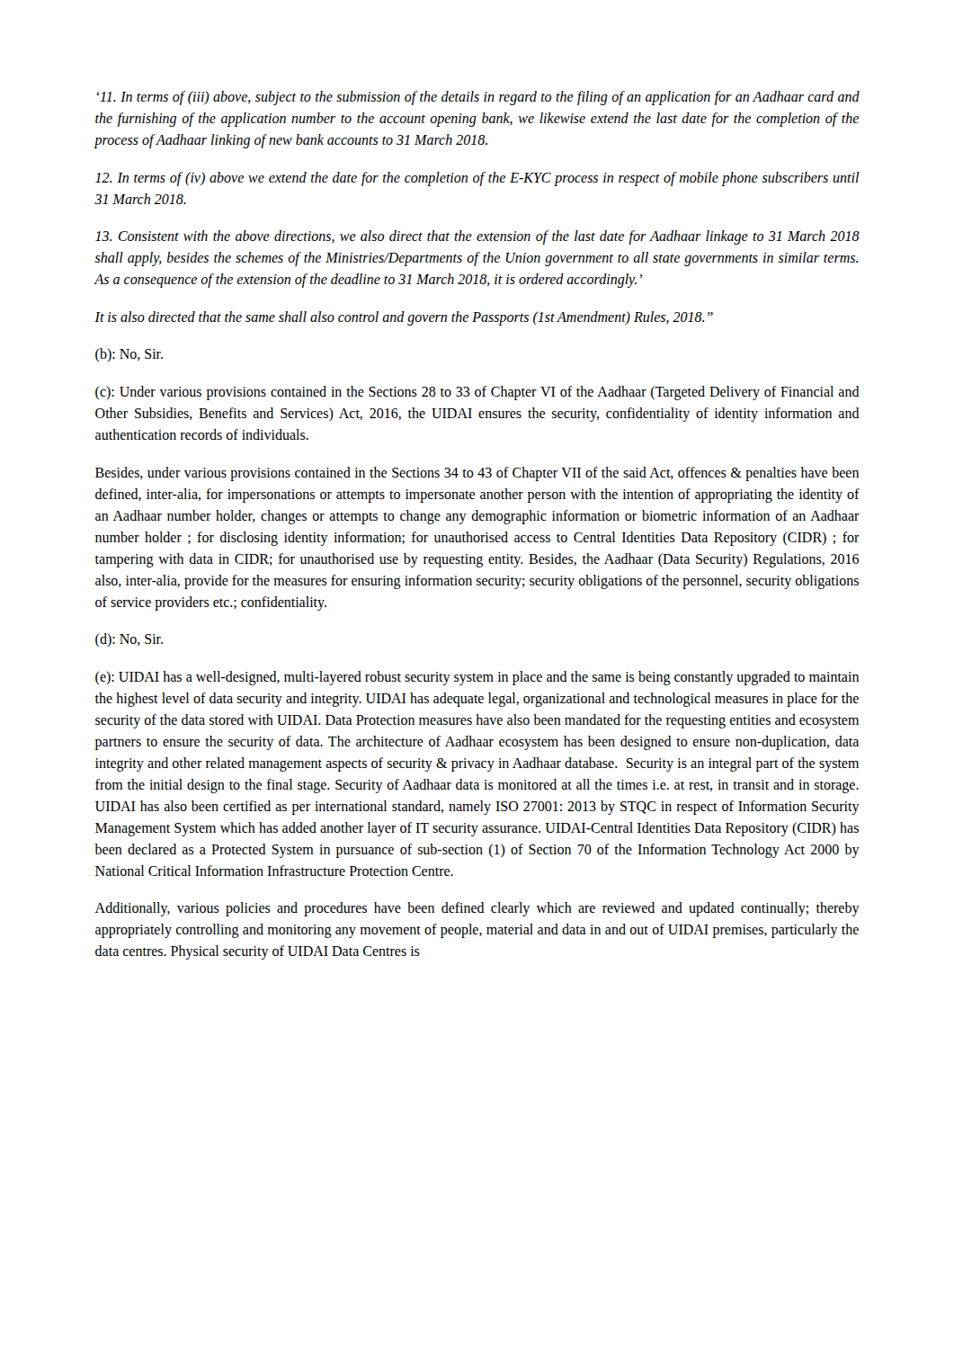‘11. In terms of (iii) above, subject to the submission of the details in regard to the filing of an application for an Aadhaar card and the furnishing of the application number to the account opening bank, we likewise extend the last date for the completion of the process of Aadhaar linking of new bank accounts to 31 March 2018.
12. In terms of (iv) above we extend the date for the completion of the E-KYC process in respect of mobile phone subscribers until 31 March 2018.
13. Consistent with the above directions, we also direct that the extension of the last date for Aadhaar linkage to 31 March 2018 shall apply, besides the schemes of the Ministries/Departments of the Union government to all state governments in similar terms. As a consequence of the extension of the deadline to 31 March 2018, it is ordered accordingly.’
It is also directed that the same shall also control and govern the Passports (1st Amendment) Rules, 2018.”
(b): No, Sir.
(c): Under various provisions contained in the Sections 28 to 33 of Chapter VI of the Aadhaar (Targeted Delivery of Financial and Other Subsidies, Benefits and Services) Act, 2016, the UIDAI ensures the security, confidentiality of identity information and authentication records of individuals.
Besides, under various provisions contained in the Sections 34 to 43 of Chapter VII of the said Act, offences & penalties have been defined, inter-alia, for impersonations or attempts to impersonate another person with the intention of appropriating the identity of an Aadhaar number holder, changes or attempts to change any demographic information or biometric information of an Aadhaar number holder ; for disclosing identity information; for unauthorised access to Central Identities Data Repository (CIDR) ; for tampering with data in CIDR; for unauthorised use by requesting entity. Besides, the Aadhaar (Data Security) Regulations, 2016 also, inter-alia, provide for the measures for ensuring information security; security obligations of the personnel, security obligations of service providers etc.; confidentiality.
(d): No, Sir.
(e): UIDAI has a well-designed, multi-layered robust security system in place and the same is being constantly upgraded to maintain the highest level of data security and integrity. UIDAI has adequate legal, organizational and technological measures in place for the security of the data stored with UIDAI. Data Protection measures have also been mandated for the requesting entities and ecosystem partners to ensure the security of data. The architecture of Aadhaar ecosystem has been designed to ensure non-duplication, data integrity and other related management aspects of security & privacy in Aadhaar database. Security is an integral part of the system from the initial design to the final stage. Security of Aadhaar data is monitored at all the times i.e. at rest, in transit and in storage. UIDAI has also been certified as per international standard, namely ISO 27001: 2013 by STQC in respect of Information Security Management System which has added another layer of IT security assurance. UIDAI-Central Identities Data Repository (CIDR) has been declared as a Protected System in pursuance of sub-section (1) of Section 70 of the Information Technology Act 2000 by National Critical Information Infrastructure Protection Centre.
Additionally, various policies and procedures have been defined clearly which are reviewed and updated continually; thereby appropriately controlling and monitoring any movement of people, material and data in and out of UIDAI premises, particularly the data centres. Physical security of UIDAI Data Centres is